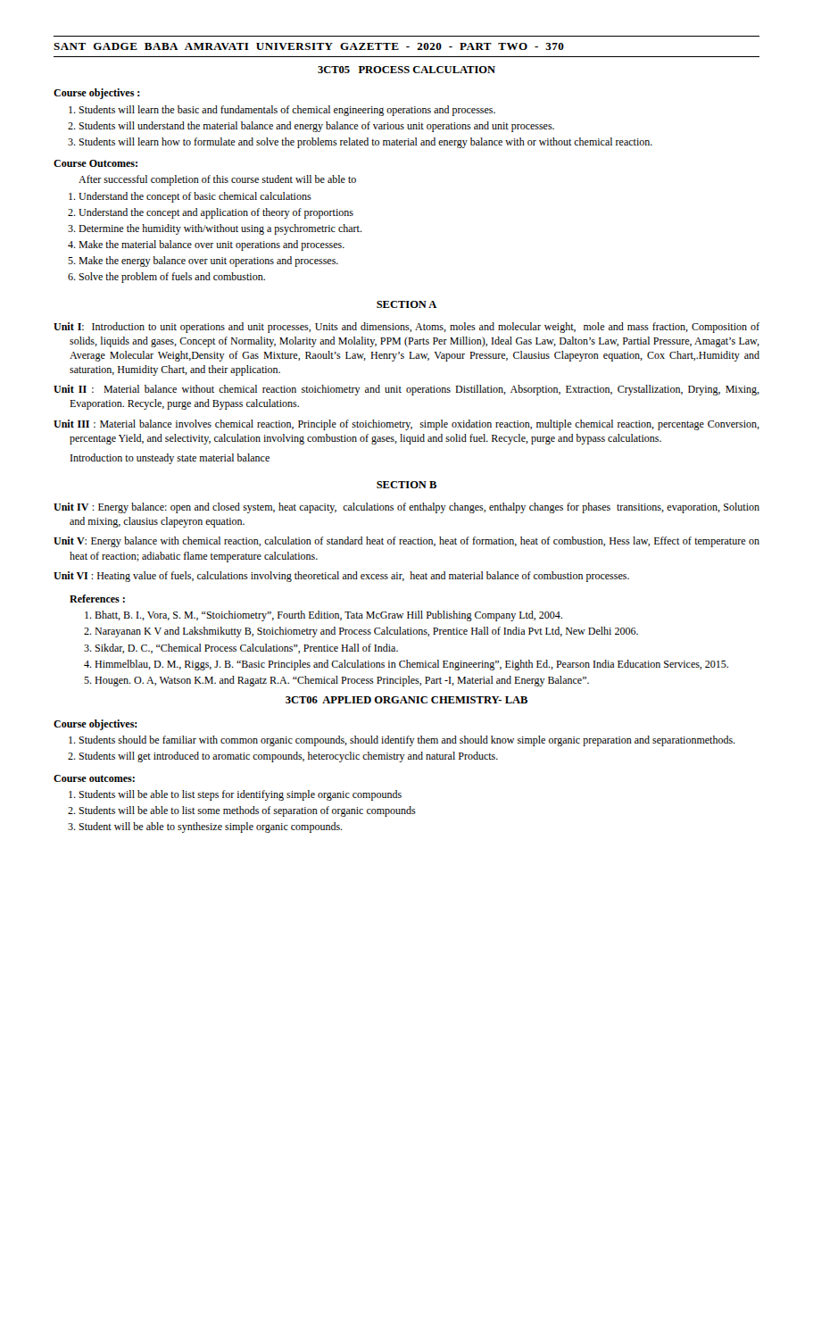SANT GADGE BABA AMRAVATI UNIVERSITY GAZETTE - 2020 - PART TWO - 370
3CT05 PROCESS CALCULATION
Course objectives :
Students will learn the basic and fundamentals of chemical engineering operations and processes.
Students will understand the material balance and energy balance of various unit operations and unit processes.
Students will learn how to formulate and solve the problems related to material and energy balance with or without chemical reaction.
Course Outcomes:
After successful completion of this course student will be able to
Understand the concept of basic chemical calculations
Understand the concept and application of theory of proportions
Determine the humidity with/without using a psychrometric chart.
Make the material balance over unit operations and processes.
Make the energy balance over unit operations and processes.
Solve the problem of fuels and combustion.
SECTION A
Unit I: Introduction to unit operations and unit processes, Units and dimensions, Atoms, moles and molecular weight, mole and mass fraction, Composition of solids, liquids and gases, Concept of Normality, Molarity and Molality, PPM (Parts Per Million), Ideal Gas Law, Dalton’s Law, Partial Pressure, Amagat’s Law, Average Molecular Weight,Density of Gas Mixture, Raoult’s Law, Henry’s Law, Vapour Pressure, Clausius Clapeyron equation, Cox Chart,.Humidity and saturation, Humidity Chart, and their application.
Unit II : Material balance without chemical reaction stoichiometry and unit operations Distillation, Absorption, Extraction, Crystallization, Drying, Mixing, Evaporation. Recycle, purge and Bypass calculations.
Unit III : Material balance involves chemical reaction, Principle of stoichiometry, simple oxidation reaction, multiple chemical reaction, percentage Conversion, percentage Yield, and selectivity, calculation involving combustion of gases, liquid and solid fuel. Recycle, purge and bypass calculations.
Introduction to unsteady state material balance
SECTION B
Unit IV : Energy balance: open and closed system, heat capacity, calculations of enthalpy changes, enthalpy changes for phases transitions, evaporation, Solution and mixing, clausius clapeyron equation.
Unit V: Energy balance with chemical reaction, calculation of standard heat of reaction, heat of formation, heat of combustion, Hess law, Effect of temperature on heat of reaction; adiabatic flame temperature calculations.
Unit VI : Heating value of fuels, calculations involving theoretical and excess air, heat and material balance of combustion processes.
References :
Bhatt, B. I., Vora, S. M., “Stoichiometry”, Fourth Edition, Tata McGraw Hill Publishing Company Ltd, 2004.
Narayanan K V and Lakshmikutty B, Stoichiometry and Process Calculations, Prentice Hall of India Pvt Ltd, New Delhi 2006.
Sikdar, D. C., “Chemical Process Calculations”, Prentice Hall of India.
Himmelblau, D. M., Riggs, J. B. “Basic Principles and Calculations in Chemical Engineering”, Eighth Ed., Pearson India Education Services, 2015.
Hougen. O. A, Watson K.M. and Ragatz R.A. “Chemical Process Principles, Part -I, Material and Energy Balance”.
3CT06 APPLIED ORGANIC CHEMISTRY- LAB
Course objectives:
Students should be familiar with common organic compounds, should identify them and should know simple organic preparation and separationmethods.
Students will get introduced to aromatic compounds, heterocyclic chemistry and natural Products.
Course outcomes:
Students will be able to list steps for identifying simple organic compounds
Students will be able to list some methods of separation of organic compounds
Student will be able to synthesize simple organic compounds.